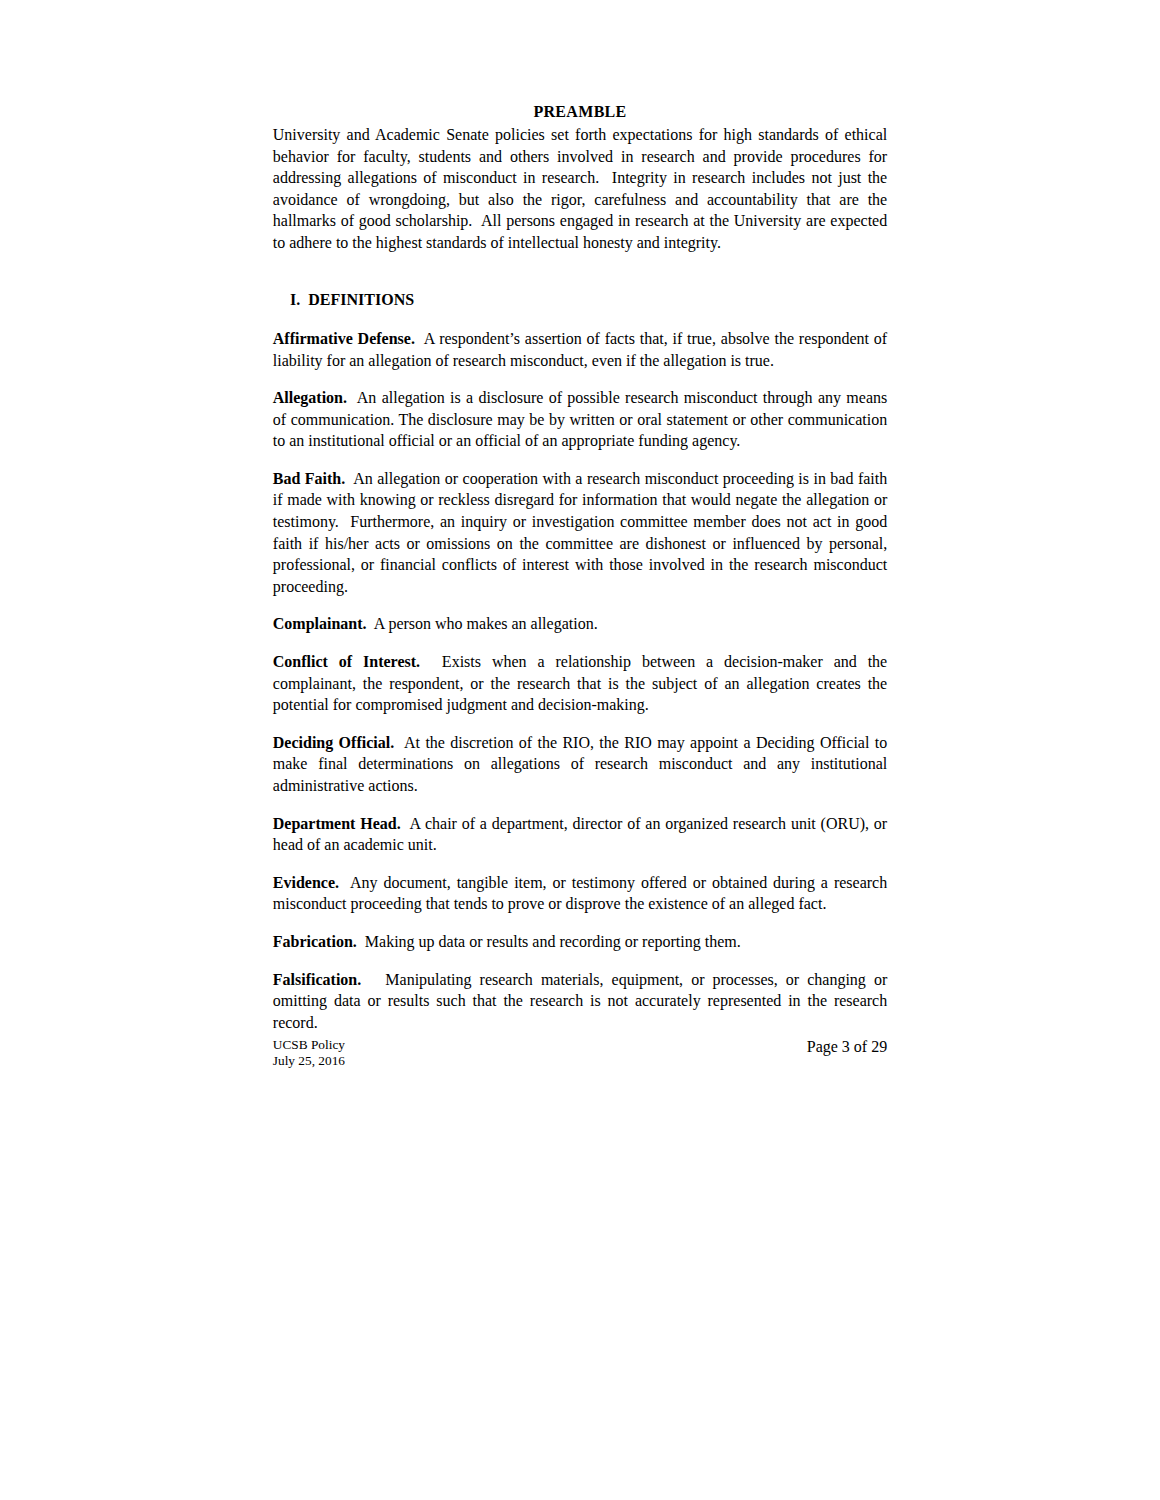PREAMBLE
University and Academic Senate policies set forth expectations for high standards of ethical behavior for faculty, students and others involved in research and provide procedures for addressing allegations of misconduct in research. Integrity in research includes not just the avoidance of wrongdoing, but also the rigor, carefulness and accountability that are the hallmarks of good scholarship. All persons engaged in research at the University are expected to adhere to the highest standards of intellectual honesty and integrity.
I. DEFINITIONS
Affirmative Defense. A respondent’s assertion of facts that, if true, absolve the respondent of liability for an allegation of research misconduct, even if the allegation is true.
Allegation. An allegation is a disclosure of possible research misconduct through any means of communication. The disclosure may be by written or oral statement or other communication to an institutional official or an official of an appropriate funding agency.
Bad Faith. An allegation or cooperation with a research misconduct proceeding is in bad faith if made with knowing or reckless disregard for information that would negate the allegation or testimony. Furthermore, an inquiry or investigation committee member does not act in good faith if his/her acts or omissions on the committee are dishonest or influenced by personal, professional, or financial conflicts of interest with those involved in the research misconduct proceeding.
Complainant. A person who makes an allegation.
Conflict of Interest. Exists when a relationship between a decision-maker and the complainant, the respondent, or the research that is the subject of an allegation creates the potential for compromised judgment and decision-making.
Deciding Official. At the discretion of the RIO, the RIO may appoint a Deciding Official to make final determinations on allegations of research misconduct and any institutional administrative actions.
Department Head. A chair of a department, director of an organized research unit (ORU), or head of an academic unit.
Evidence. Any document, tangible item, or testimony offered or obtained during a research misconduct proceeding that tends to prove or disprove the existence of an alleged fact.
Fabrication. Making up data or results and recording or reporting them.
Falsification. Manipulating research materials, equipment, or processes, or changing or omitting data or results such that the research is not accurately represented in the research record.
UCSB Policy
July 25, 2016
Page 3 of 29